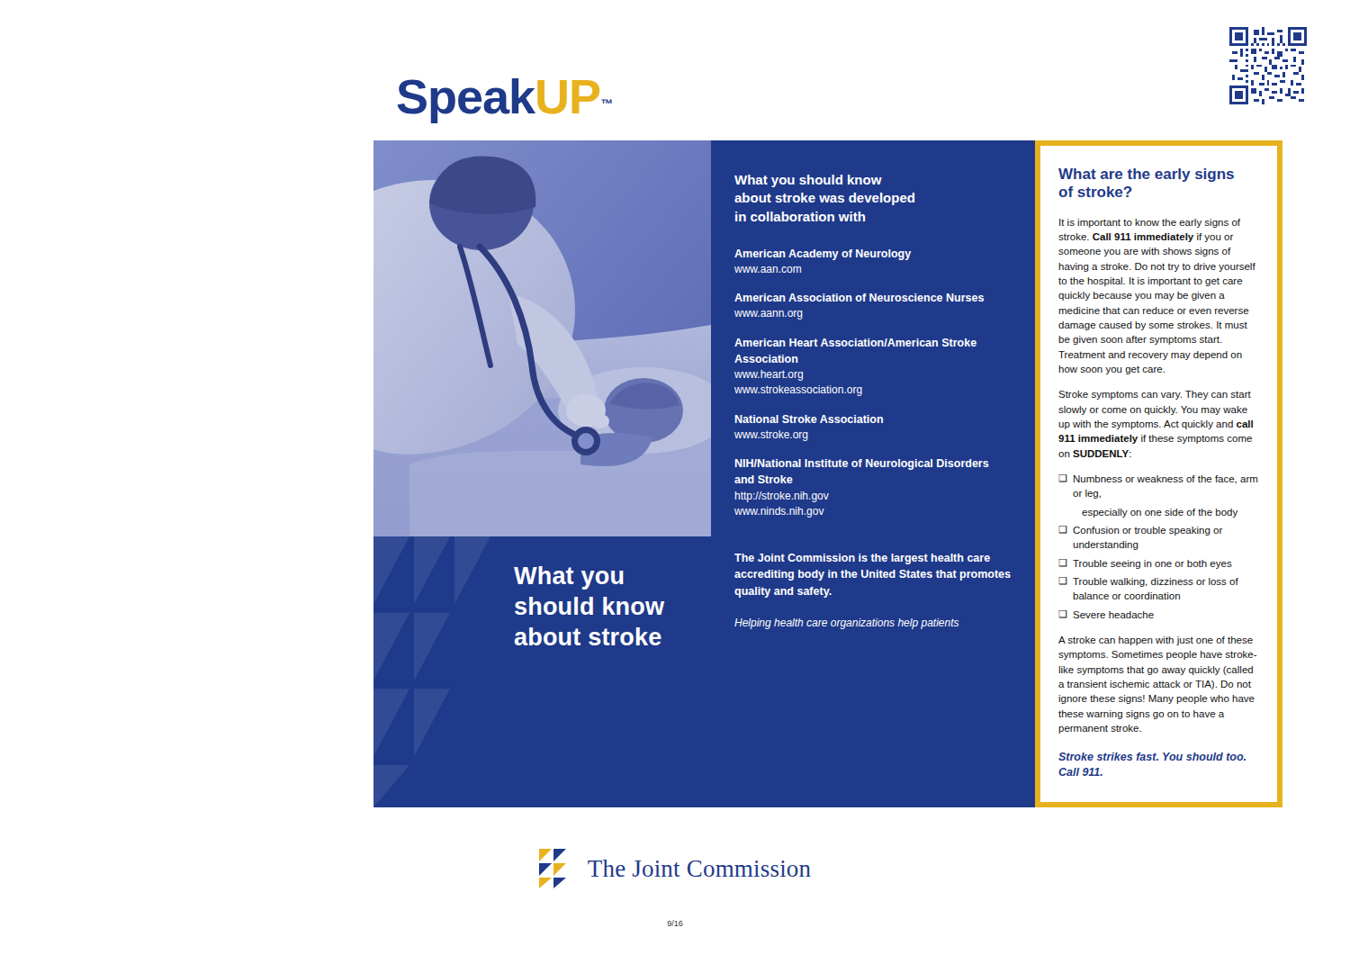Speak UP™
What you
should know
about stroke
What you should know
about stroke was developed
in collaboration with
American Academy of Neurology www.aan.com
American Association of Neuroscience Nurses www.aann.org
American Heart Association/American Stroke Association www.heart.org www.strokeassociation.org
National Stroke Association www.stroke.org
NIH/National Institute of Neurological Disorders
and Stroke http://stroke.nih.gov www.ninds.nih.gov
The Joint Commission is the largest health care accrediting body in the United States that promotes quality and safety. Helping health care organizations help patients
What are the early signs
of stroke?
It is important to know the early signs of stroke. Call 911 immediately if you or someone you are with shows signs of having a stroke. Do not try to drive yourself to the hospital. It is important to get care quickly because you may be given a medicine that can reduce or even reverse damage caused by some strokes. It must be given soon after symptoms start. Treatment and recovery may depend on how soon you get care.
Stroke symptoms can vary. They can start slowly or come on quickly. You may wake up with the symptoms. Act quickly and call 911 immediately if these symptoms come on SUDDENLY:
Numbness or weakness of the face, arm or leg,
especially on one side of the body
Confusion or trouble speaking or understanding
Trouble seeing in one or both eyes
Trouble walking, dizziness or loss of balance or coordination
Severe headache
A stroke can happen with just one of these symptoms. Sometimes people have stroke-like symptoms that go away quickly (called a transient ischemic attack or TIA). Do not ignore these signs! Many people who have these warning signs go on to have a permanent stroke.
Stroke strikes fast. You should too. Call 911.
The Joint Commission
9/16